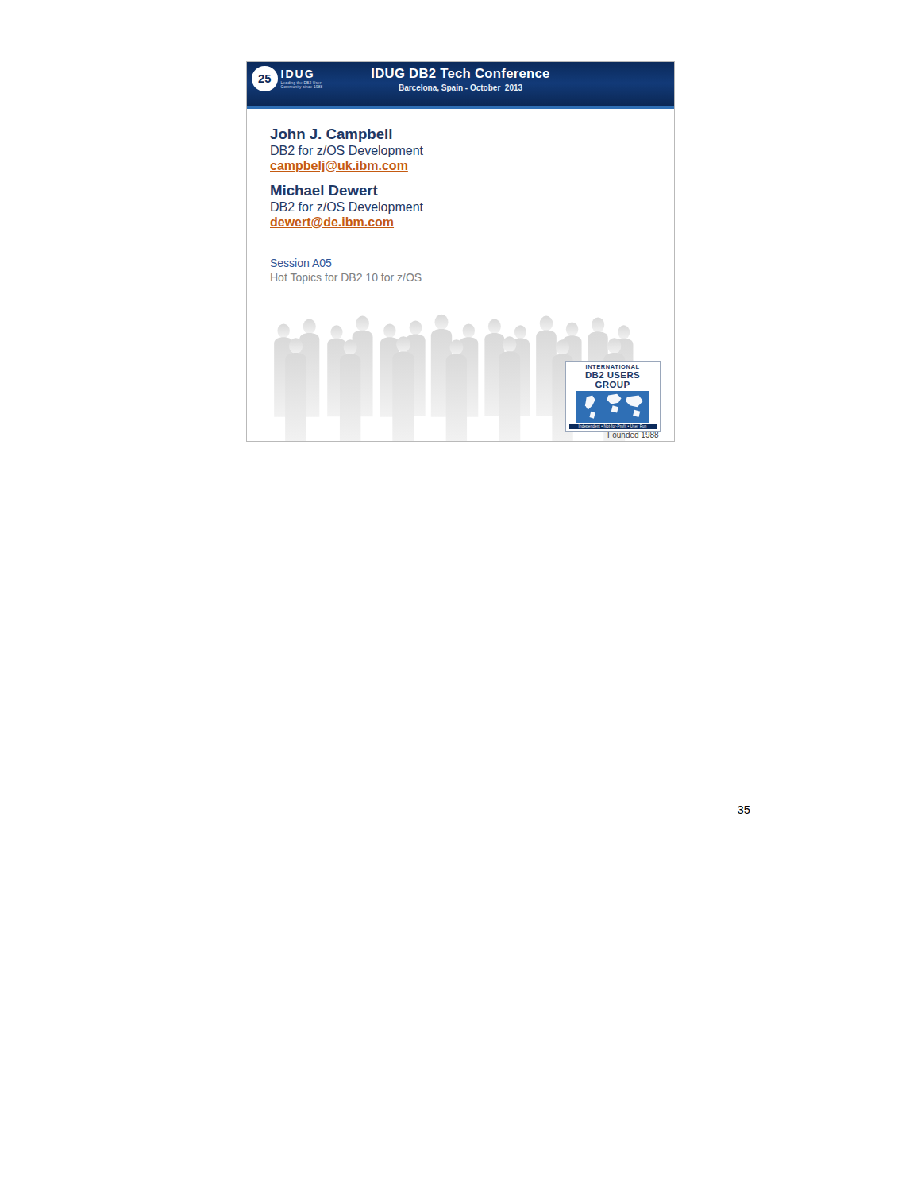25
IDUG Leading the DB2 User Community since 1988
IDUG DB2 Tech Conference
Barcelona, Spain - October 2013
John J. Campbell
DB2 for z/OS Development
campbelj@uk.ibm.com
Michael Dewert
DB2 for z/OS Development
dewert@de.ibm.com
Session A05
Hot Topics for DB2 10 for z/OS
INTERNATIONAL
DB2 USERS GROUP
Independent • Not-for-Profit • User Run
Founded 1988
35